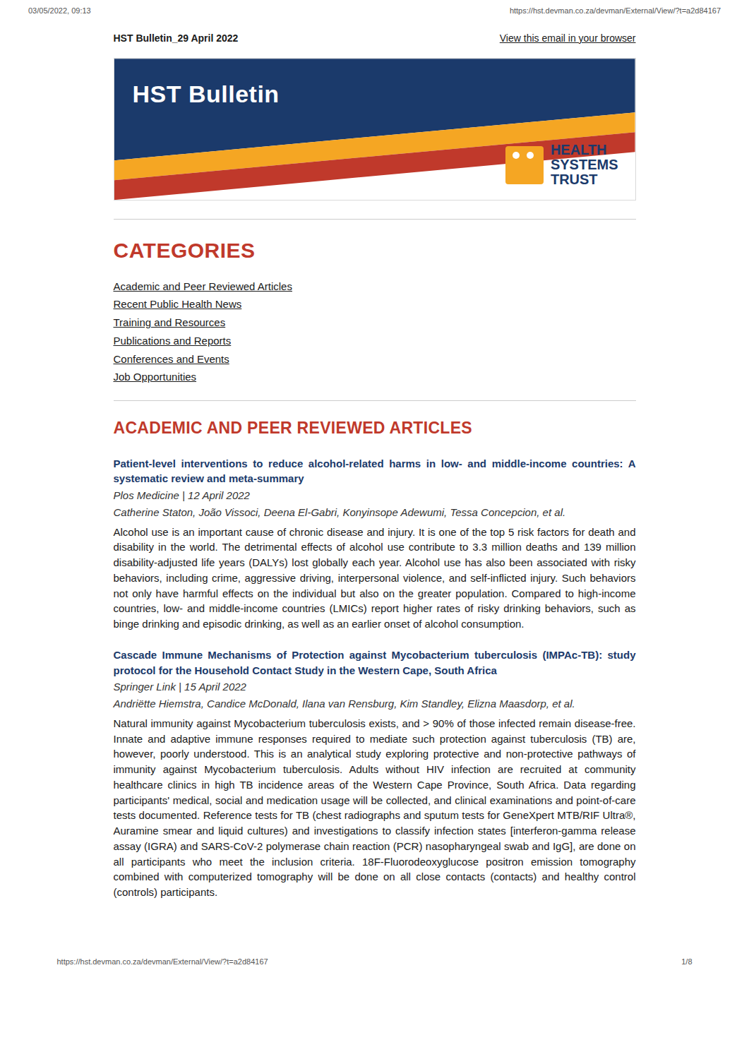03/05/2022, 09:13 https://hst.devman.co.za/devman/External/View/?t=a2d84167
HST Bulletin_29 April 2022 View this email in your browser
HST Bulletin
HEALTH
SYSTEMS
TRUST
CATEGORIES
Academic and Peer Reviewed Articles
Recent Public Health News
Training and Resources
Publications and Reports
Conferences and Events
Job Opportunities
ACADEMIC AND PEER REVIEWED ARTICLES
Patient-level interventions to reduce alcohol-related harms in low- and middle-income countries: A systematic review and meta-summary
Plos Medicine | 12 April 2022
Catherine Staton, João Vissoci, Deena El-Gabri, Konyinsope Adewumi, Tessa Concepcion, et al.
Alcohol use is an important cause of chronic disease and injury. It is one of the top 5 risk factors for death and disability in the world. The detrimental effects of alcohol use contribute to 3.3 million deaths and 139 million disability-adjusted life years (DALYs) lost globally each year. Alcohol use has also been associated with risky behaviors, including crime, aggressive driving, interpersonal violence, and self-inflicted injury. Such behaviors not only have harmful effects on the individual but also on the greater population. Compared to high-income countries, low- and middle-income countries (LMICs) report higher rates of risky drinking behaviors, such as binge drinking and episodic drinking, as well as an earlier onset of alcohol consumption.
Cascade Immune Mechanisms of Protection against Mycobacterium tuberculosis (IMPAc-TB): study protocol for the Household Contact Study in the Western Cape, South Africa
Springer Link | 15 April 2022
Andriëtte Hiemstra, Candice McDonald, Ilana van Rensburg, Kim Standley, Elizna Maasdorp, et al.
Natural immunity against Mycobacterium tuberculosis exists, and > 90% of those infected remain disease-free. Innate and adaptive immune responses required to mediate such protection against tuberculosis (TB) are, however, poorly understood. This is an analytical study exploring protective and non-protective pathways of immunity against Mycobacterium tuberculosis. Adults without HIV infection are recruited at community healthcare clinics in high TB incidence areas of the Western Cape Province, South Africa. Data regarding participants' medical, social and medication usage will be collected, and clinical examinations and point-of-care tests documented. Reference tests for TB (chest radiographs and sputum tests for GeneXpert MTB/RIF Ultra®, Auramine smear and liquid cultures) and investigations to classify infection states [interferon-gamma release assay (IGRA) and SARS-CoV-2 polymerase chain reaction (PCR) nasopharyngeal swab and IgG], are done on all participants who meet the inclusion criteria. 18F-Fluorodeoxyglucose positron emission tomography combined with computerized tomography will be done on all close contacts (contacts) and healthy control (controls) participants.
https://hst.devman.co.za/devman/External/View/?t=a2d84167 1/8